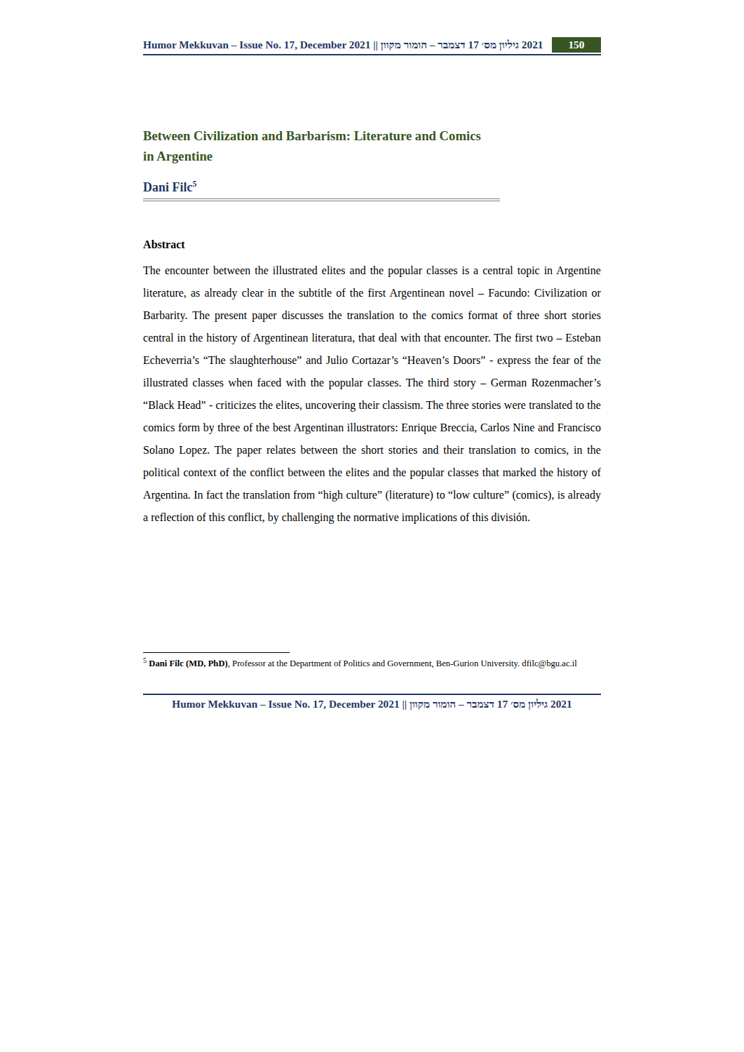Humor Mekkuvan – Issue No. 17, December 2021 || 2021 גיליון מס׳ 17 דצמבר – הומור מקוון
150
Between Civilization and Barbarism: Literature and Comics
in Argentine
Dani Filc5
Abstract
The encounter between the illustrated elites and the popular classes is a central topic in Argentine literature, as already clear in the subtitle of the first Argentinean novel – Facundo: Civilization or Barbarity. The present paper discusses the translation to the comics format of three short stories central in the history of Argentinean literatura, that deal with that encounter. The first two – Esteban Echeverria’s “The slaughterhouse” and Julio Cortazar’s “Heaven’s Doors” - express the fear of the illustrated classes when faced with the popular classes. The third story – German Rozenmacher’s “Black Head” - criticizes the elites, uncovering their classism. The three stories were translated to the comics form by three of the best Argentinan illustrators: Enrique Breccia, Carlos Nine and Francisco Solano Lopez. The paper relates between the short stories and their translation to comics, in the political context of the conflict between the elites and the popular classes that marked the history of Argentina. In fact the translation from “high culture” (literature) to “low culture” (comics), is already a reflection of this conflict, by challenging the normative implications of this división.
5 Dani Filc (MD, PhD), Professor at the Department of Politics and Government, Ben-Gurion University. dfilc@bgu.ac.il
Humor Mekkuvan – Issue No. 17, December 2021 || 2021 גיליון מס׳ 17 דצמבר – הומור מקוון